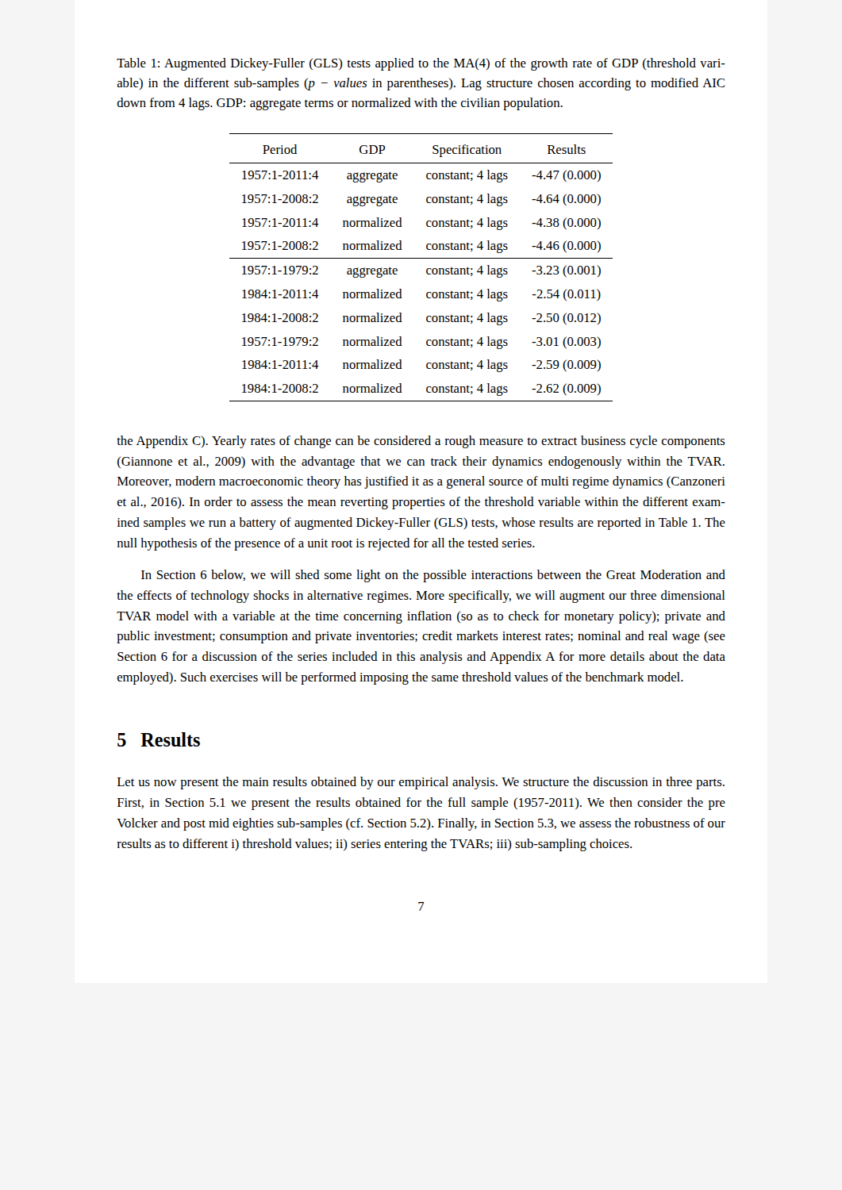Table 1: Augmented Dickey-Fuller (GLS) tests applied to the MA(4) of the growth rate of GDP (threshold variable) in the different sub-samples (p − values in parentheses). Lag structure chosen according to modified AIC down from 4 lags. GDP: aggregate terms or normalized with the civilian population.
| Period | GDP | Specification | Results |
| --- | --- | --- | --- |
| 1957:1-2011:4 | aggregate | constant; 4 lags | -4.47 (0.000) |
| 1957:1-2008:2 | aggregate | constant; 4 lags | -4.64 (0.000) |
| 1957:1-2011:4 | normalized | constant; 4 lags | -4.38 (0.000) |
| 1957:1-2008:2 | normalized | constant; 4 lags | -4.46 (0.000) |
| 1957:1-1979:2 | aggregate | constant; 4 lags | -3.23 (0.001) |
| 1984:1-2011:4 | normalized | constant; 4 lags | -2.54 (0.011) |
| 1984:1-2008:2 | normalized | constant; 4 lags | -2.50 (0.012) |
| 1957:1-1979:2 | normalized | constant; 4 lags | -3.01 (0.003) |
| 1984:1-2011:4 | normalized | constant; 4 lags | -2.59 (0.009) |
| 1984:1-2008:2 | normalized | constant; 4 lags | -2.62 (0.009) |
the Appendix C). Yearly rates of change can be considered a rough measure to extract business cycle components (Giannone et al., 2009) with the advantage that we can track their dynamics endogenously within the TVAR. Moreover, modern macroeconomic theory has justified it as a general source of multi regime dynamics (Canzoneri et al., 2016). In order to assess the mean reverting properties of the threshold variable within the different examined samples we run a battery of augmented Dickey-Fuller (GLS) tests, whose results are reported in Table 1. The null hypothesis of the presence of a unit root is rejected for all the tested series.
In Section 6 below, we will shed some light on the possible interactions between the Great Moderation and the effects of technology shocks in alternative regimes. More specifically, we will augment our three dimensional TVAR model with a variable at the time concerning inflation (so as to check for monetary policy); private and public investment; consumption and private inventories; credit markets interest rates; nominal and real wage (see Section 6 for a discussion of the series included in this analysis and Appendix A for more details about the data employed). Such exercises will be performed imposing the same threshold values of the benchmark model.
5 Results
Let us now present the main results obtained by our empirical analysis. We structure the discussion in three parts. First, in Section 5.1 we present the results obtained for the full sample (1957-2011). We then consider the pre Volcker and post mid eighties sub-samples (cf. Section 5.2). Finally, in Section 5.3, we assess the robustness of our results as to different i) threshold values; ii) series entering the TVARs; iii) sub-sampling choices.
7